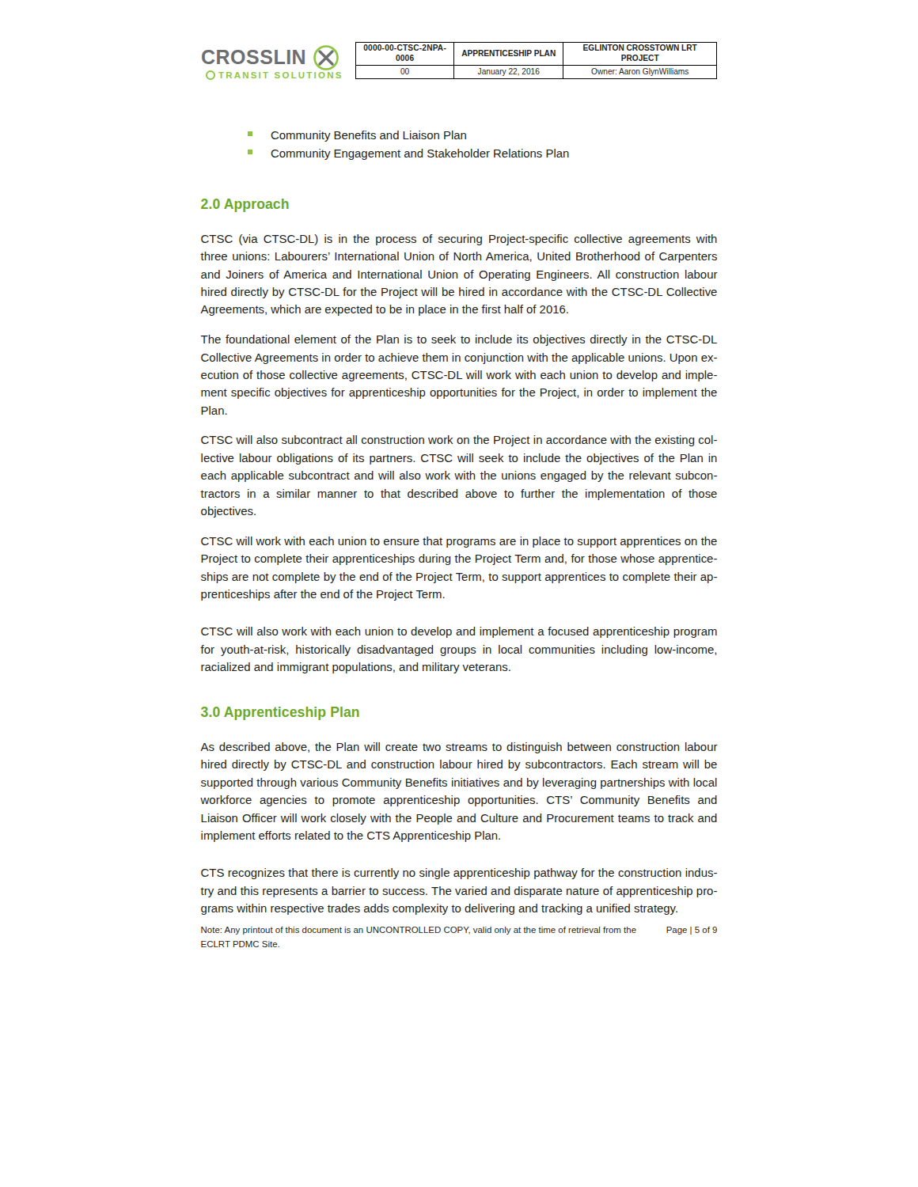CROSSLIN TRANSIT SOLUTIONS
| 0000-00-CTSC-2NPA-0006 | APPRENTICESHIP PLAN | EGLINTON CROSSTOWN LRT PROJECT |
| 00 | January 22, 2016 | Owner: Aaron GlynWilliams |
Community Benefits and Liaison Plan
Community Engagement and Stakeholder Relations Plan
2.0 Approach
CTSC (via CTSC-DL) is in the process of securing Project-specific collective agreements with three unions: Labourers’ International Union of North America, United Brotherhood of Carpenters and Joiners of America and International Union of Operating Engineers. All construction labour hired directly by CTSC-DL for the Project will be hired in accordance with the CTSC-DL Collective Agreements, which are expected to be in place in the first half of 2016.
The foundational element of the Plan is to seek to include its objectives directly in the CTSC-DL Collective Agreements in order to achieve them in conjunction with the applicable unions. Upon execution of those collective agreements, CTSC-DL will work with each union to develop and implement specific objectives for apprenticeship opportunities for the Project, in order to implement the Plan.
CTSC will also subcontract all construction work on the Project in accordance with the existing collective labour obligations of its partners. CTSC will seek to include the objectives of the Plan in each applicable subcontract and will also work with the unions engaged by the relevant subcontractors in a similar manner to that described above to further the implementation of those objectives.
CTSC will work with each union to ensure that programs are in place to support apprentices on the Project to complete their apprenticeships during the Project Term and, for those whose apprenticeships are not complete by the end of the Project Term, to support apprentices to complete their apprenticeships after the end of the Project Term.
CTSC will also work with each union to develop and implement a focused apprenticeship program for youth-at-risk, historically disadvantaged groups in local communities including low-income, racialized and immigrant populations, and military veterans.
3.0 Apprenticeship Plan
As described above, the Plan will create two streams to distinguish between construction labour hired directly by CTSC-DL and construction labour hired by subcontractors. Each stream will be supported through various Community Benefits initiatives and by leveraging partnerships with local workforce agencies to promote apprenticeship opportunities. CTS’ Community Benefits and Liaison Officer will work closely with the People and Culture and Procurement teams to track and implement efforts related to the CTS Apprenticeship Plan.
CTS recognizes that there is currently no single apprenticeship pathway for the construction industry and this represents a barrier to success. The varied and disparate nature of apprenticeship programs within respective trades adds complexity to delivering and tracking a unified strategy.
Note: Any printout of this document is an UNCONTROLLED COPY, valid only at the time of retrieval from the ECLRT PDMC Site. Page | 5 of 9